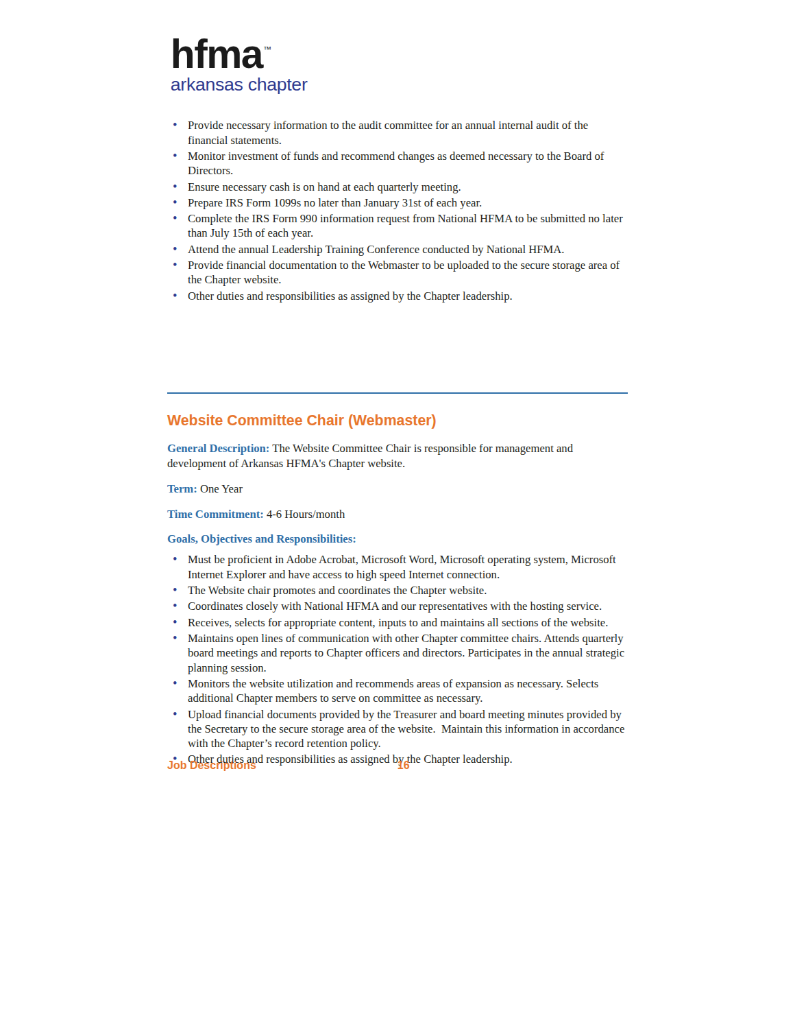hfma™
arkansas chapter
Provide necessary information to the audit committee for an annual internal audit of the financial statements.
Monitor investment of funds and recommend changes as deemed necessary to the Board of Directors.
Ensure necessary cash is on hand at each quarterly meeting.
Prepare IRS Form 1099s no later than January 31st of each year.
Complete the IRS Form 990 information request from National HFMA to be submitted no later than July 15th of each year.
Attend the annual Leadership Training Conference conducted by National HFMA.
Provide financial documentation to the Webmaster to be uploaded to the secure storage area of the Chapter website.
Other duties and responsibilities as assigned by the Chapter leadership.
Website Committee Chair (Webmaster)
General Description: The Website Committee Chair is responsible for management and development of Arkansas HFMA's Chapter website.
Term: One Year
Time Commitment: 4-6 Hours/month
Goals, Objectives and Responsibilities:
Must be proficient in Adobe Acrobat, Microsoft Word, Microsoft operating system, Microsoft Internet Explorer and have access to high speed Internet connection.
The Website chair promotes and coordinates the Chapter website.
Coordinates closely with National HFMA and our representatives with the hosting service.
Receives, selects for appropriate content, inputs to and maintains all sections of the website.
Maintains open lines of communication with other Chapter committee chairs. Attends quarterly board meetings and reports to Chapter officers and directors. Participates in the annual strategic planning session.
Monitors the website utilization and recommends areas of expansion as necessary. Selects additional Chapter members to serve on committee as necessary.
Upload financial documents provided by the Treasurer and board meeting minutes provided by the Secretary to the secure storage area of the website. Maintain this information in accordance with the Chapter’s record retention policy.
Other duties and responsibilities as assigned by the Chapter leadership.
Job Descriptions 16